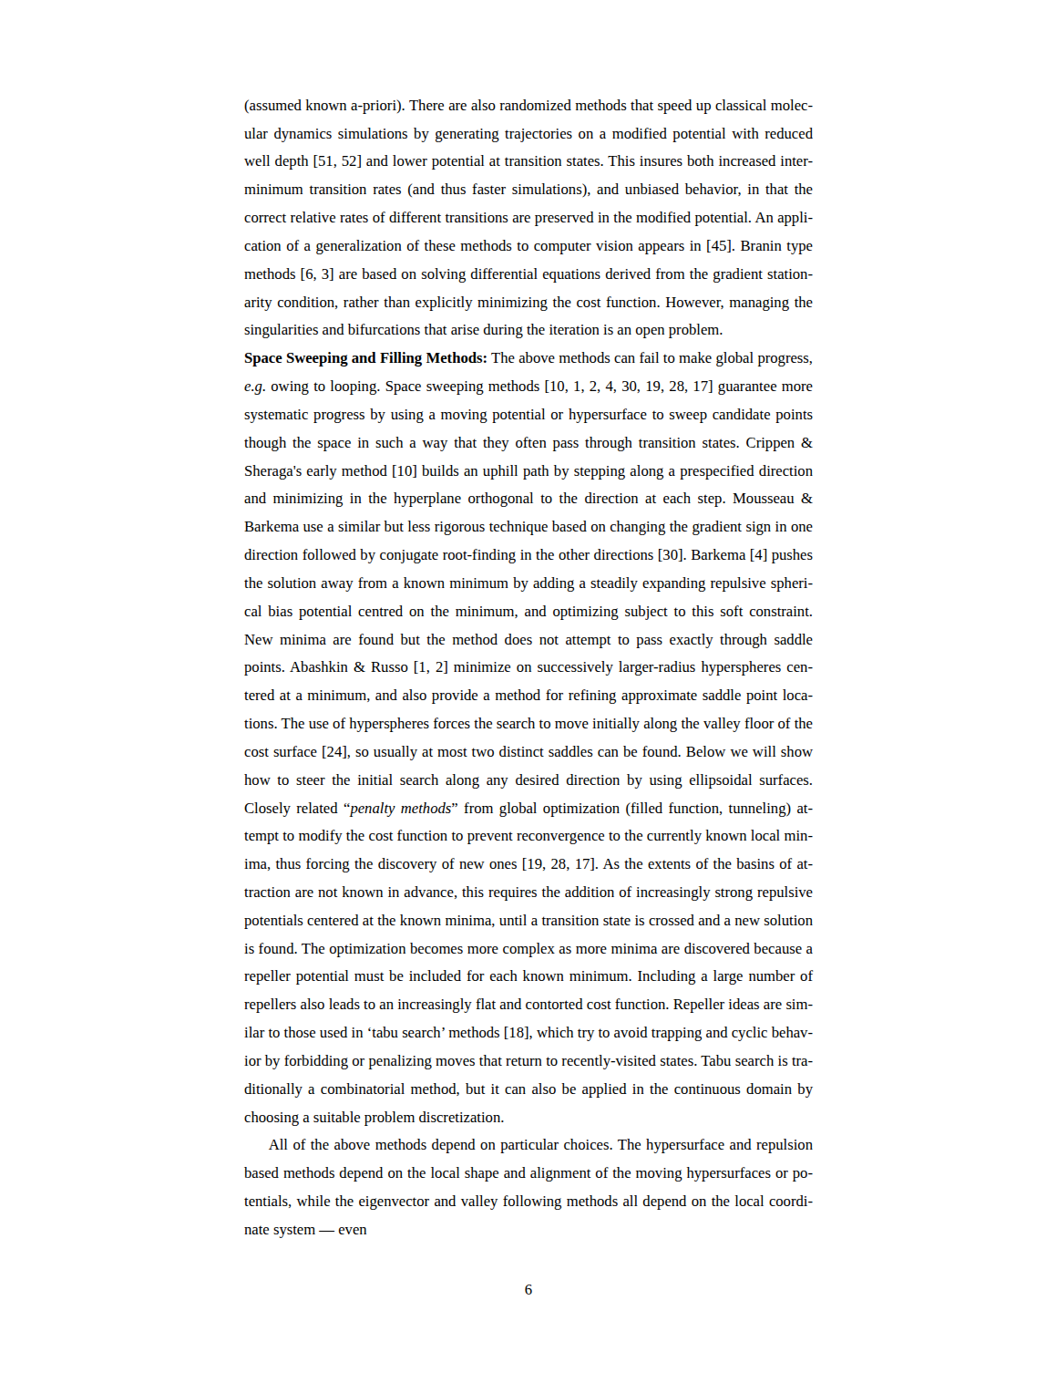(assumed known a-priori). There are also randomized methods that speed up classical molecular dynamics simulations by generating trajectories on a modified potential with reduced well depth [51, 52] and lower potential at transition states. This insures both increased inter-minimum transition rates (and thus faster simulations), and unbiased behavior, in that the correct relative rates of different transitions are preserved in the modified potential. An application of a generalization of these methods to computer vision appears in [45]. Branin type methods [6, 3] are based on solving differential equations derived from the gradient stationarity condition, rather than explicitly minimizing the cost function. However, managing the singularities and bifurcations that arise during the iteration is an open problem.
Space Sweeping and Filling Methods: The above methods can fail to make global progress, e.g. owing to looping. Space sweeping methods [10, 1, 2, 4, 30, 19, 28, 17] guarantee more systematic progress by using a moving potential or hypersurface to sweep candidate points though the space in such a way that they often pass through transition states. Crippen & Sheraga's early method [10] builds an uphill path by stepping along a prespecified direction and minimizing in the hyperplane orthogonal to the direction at each step. Mousseau & Barkema use a similar but less rigorous technique based on changing the gradient sign in one direction followed by conjugate root-finding in the other directions [30]. Barkema [4] pushes the solution away from a known minimum by adding a steadily expanding repulsive spherical bias potential centred on the minimum, and optimizing subject to this soft constraint. New minima are found but the method does not attempt to pass exactly through saddle points. Abashkin & Russo [1, 2] minimize on successively larger-radius hyperspheres centered at a minimum, and also provide a method for refining approximate saddle point locations. The use of hyperspheres forces the search to move initially along the valley floor of the cost surface [24], so usually at most two distinct saddles can be found. Below we will show how to steer the initial search along any desired direction by using ellipsoidal surfaces. Closely related “penalty methods” from global optimization (filled function, tunneling) attempt to modify the cost function to prevent reconvergence to the currently known local minima, thus forcing the discovery of new ones [19, 28, 17]. As the extents of the basins of attraction are not known in advance, this requires the addition of increasingly strong repulsive potentials centered at the known minima, until a transition state is crossed and a new solution is found. The optimization becomes more complex as more minima are discovered because a repeller potential must be included for each known minimum. Including a large number of repellers also leads to an increasingly flat and contorted cost function. Repeller ideas are similar to those used in ‘tabu search’ methods [18], which try to avoid trapping and cyclic behavior by forbidding or penalizing moves that return to recently-visited states. Tabu search is traditionally a combinatorial method, but it can also be applied in the continuous domain by choosing a suitable problem discretization.
All of the above methods depend on particular choices. The hypersurface and repulsion based methods depend on the local shape and alignment of the moving hypersurfaces or potentials, while the eigenvector and valley following methods all depend on the local coordinate system — even
6